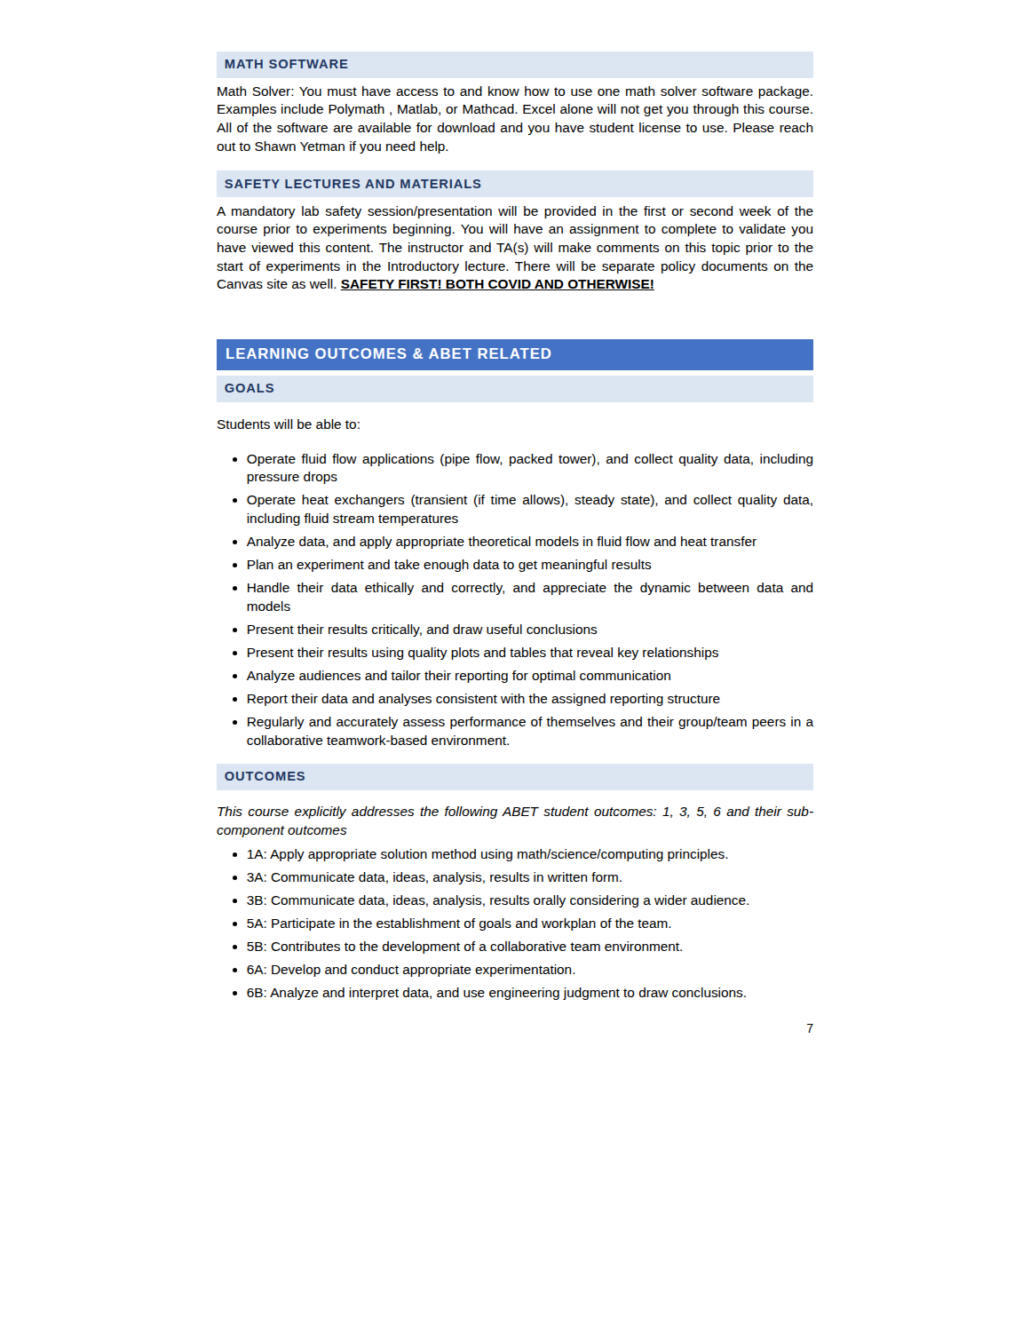Math Software
Math Solver: You must have access to and know how to use one math solver software package. Examples include Polymath , Matlab, or Mathcad. Excel alone will not get you through this course. All of the software are available for download and you have student license to use. Please reach out to Shawn Yetman if you need help.
Safety Lectures and Materials
A mandatory lab safety session/presentation will be provided in the first or second week of the course prior to experiments beginning. You will have an assignment to complete to validate you have viewed this content. The instructor and TA(s) will make comments on this topic prior to the start of experiments in the Introductory lecture. There will be separate policy documents on the Canvas site as well. SAFETY FIRST! BOTH COVID AND OTHERWISE!
Learning Outcomes & ABET Related
Goals
Students will be able to:
Operate fluid flow applications (pipe flow, packed tower), and collect quality data, including pressure drops
Operate heat exchangers (transient (if time allows), steady state), and collect quality data, including fluid stream temperatures
Analyze data, and apply appropriate theoretical models in fluid flow and heat transfer
Plan an experiment and take enough data to get meaningful results
Handle their data ethically and correctly, and appreciate the dynamic between data and models
Present their results critically, and draw useful conclusions
Present their results using quality plots and tables that reveal key relationships
Analyze audiences and tailor their reporting for optimal communication
Report their data and analyses consistent with the assigned reporting structure
Regularly and accurately assess performance of themselves and their group/team peers in a collaborative teamwork-based environment.
Outcomes
This course explicitly addresses the following ABET student outcomes: 1, 3, 5, 6 and their sub-component outcomes
1A: Apply appropriate solution method using math/science/computing principles.
3A: Communicate data, ideas, analysis, results in written form.
3B: Communicate data, ideas, analysis, results orally considering a wider audience.
5A: Participate in the establishment of goals and workplan of the team.
5B: Contributes to the development of a collaborative team environment.
6A: Develop and conduct appropriate experimentation.
6B: Analyze and interpret data, and use engineering judgment to draw conclusions.
7